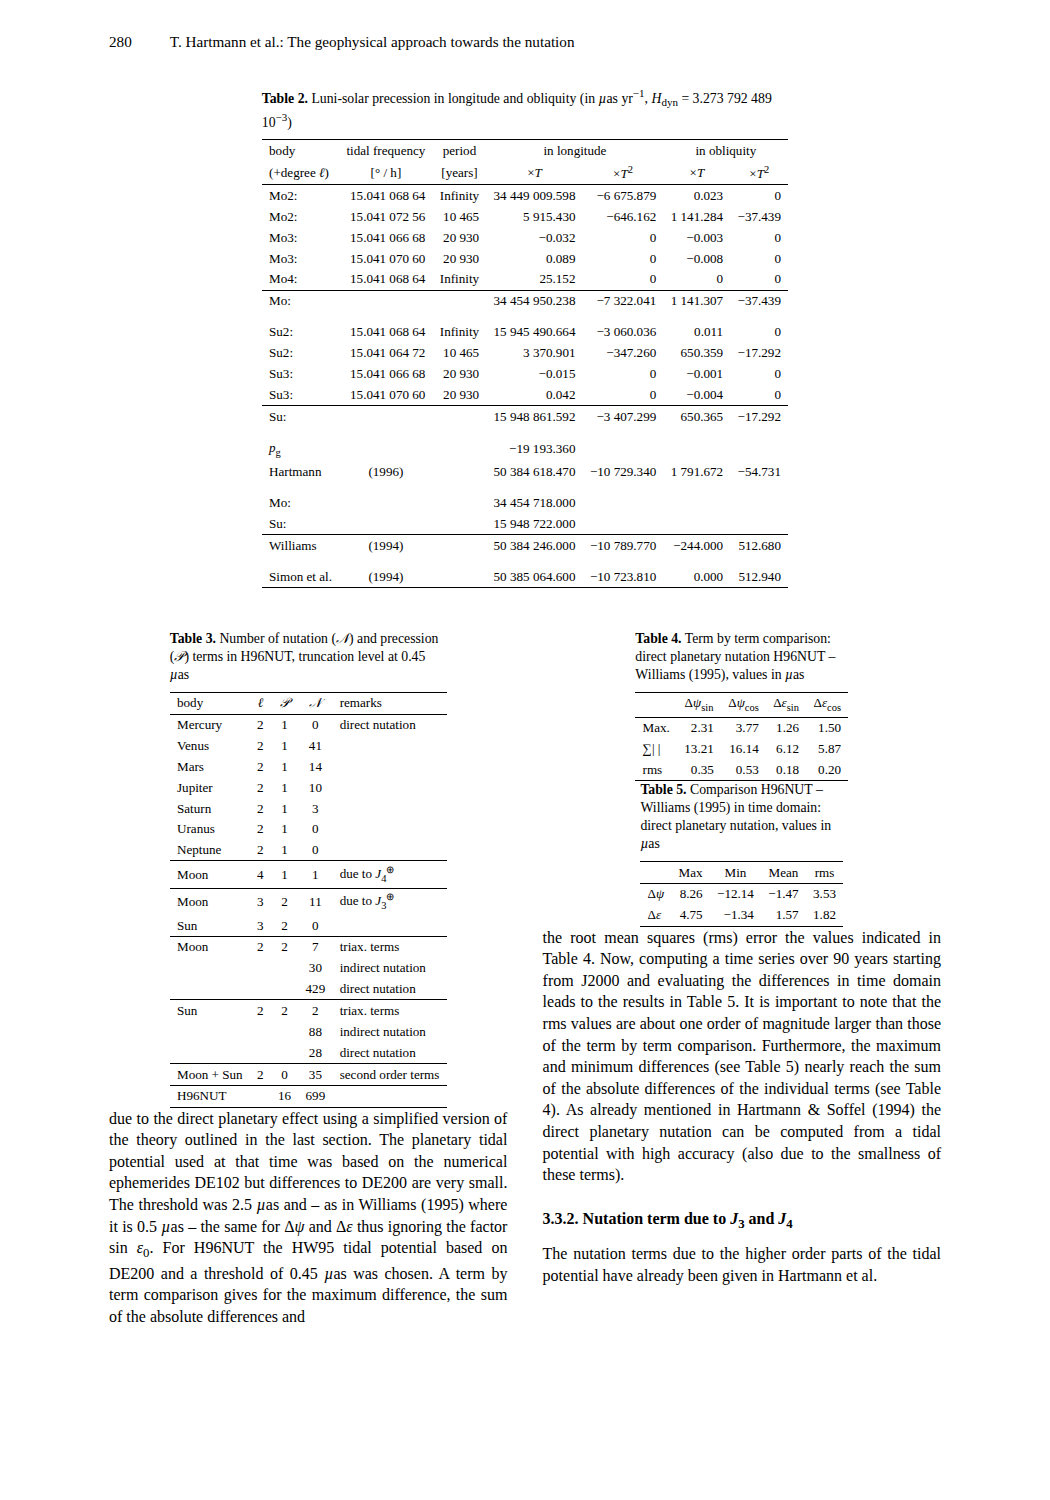280 T. Hartmann et al.: The geophysical approach towards the nutation
Table 2. Luni-solar precession in longitude and obliquity (in µ as yr −1 , H dyn = 3.273 792 489 10 −3 )
| body | tidal frequency | period | in longitude | in obliquity |
| --- | --- | --- | --- | --- |
| (+degree ℓ ) | [° / h] | [years] | × T | × T 2 | × T | × T 2 |
| Mo2: | 15.041 068 64 | Infinity | 34 449 009.598 | −6 675.879 | 0.023 | 0 |
| Mo2: | 15.041 072 56 | 10 465 | 5 915.430 | −646.162 | 1 141.284 | −37.439 |
| Mo3: | 15.041 066 68 | 20 930 | −0.032 | 0 | −0.003 | 0 |
| Mo3: | 15.041 070 60 | 20 930 | 0.089 | 0 | −0.008 | 0 |
| Mo4: | 15.041 068 64 | Infinity | 25.152 | 0 | 0 | 0 |
| Mo: | | | 34 454 950.238 | −7 322.041 | 1 141.307 | −37.439 |
| Su2: | 15.041 068 64 | Infinity | 15 945 490.664 | −3 060.036 | 0.011 | 0 |
| Su2: | 15.041 064 72 | 10 465 | 3 370.901 | −347.260 | 650.359 | −17.292 |
| Su3: | 15.041 066 68 | 20 930 | −0.015 | 0 | −0.001 | 0 |
| Su3: | 15.041 070 60 | 20 930 | 0.042 | 0 | −0.004 | 0 |
| Su: | | | 15 948 861.592 | −3 407.299 | 650.365 | −17.292 |
| p g | | | −19 193.360 | | | |
| Hartmann | (1996) | | 50 384 618.470 | −10 729.340 | 1 791.672 | −54.731 |
| Mo: | | | 34 454 718.000 | | | |
| Su: | | | 15 948 722.000 | | | |
| Williams | (1994) | | 50 384 246.000 | −10 789.770 | −244.000 | 512.680 |
| Simon et al. | (1994) | | 50 385 064.600 | −10 723.810 | 0.000 | 512.940 |
Table 3. Number of nutation ( 𝒩 ) and precession ( 𝒫 ) terms in H96NUT, truncation level at 0.45 µ as
| body | ℓ | 𝒫 | 𝒩 | remarks |
| --- | --- | --- | --- | --- |
| Mercury | 2 | 1 | 0 | direct nutation |
| Venus | 2 | 1 | 41 | |
| Mars | 2 | 1 | 14 | |
| Jupiter | 2 | 1 | 10 | |
| Saturn | 2 | 1 | 3 | |
| Uranus | 2 | 1 | 0 | |
| Neptune | 2 | 1 | 0 | |
| Moon | 4 | 1 | 1 | due to J 4 ⊕ |
| Moon | 3 | 2 | 11 | due to J 3 ⊕ |
| Sun | 3 | 2 | 0 | |
| Moon | 2 | 2 | 7 | triax. terms |
| | | | 30 | indirect nutation |
| | | | 429 | direct nutation |
| Sun | 2 | 2 | 2 | triax. terms |
| | | | 88 | indirect nutation |
| | | | 28 | direct nutation |
| Moon + Sun | 2 | 0 | 35 | second order terms |
| H96NUT | | 16 | 699 | |
due to the direct planetary effect using a simplified version of the theory outlined in the last section. The planetary tidal potential used at that time was based on the numerical ephemerides DE102 but differences to DE200 are very small. The threshold was 2.5 µas and – as in Williams (1995) where it is 0.5 µas – the same for Δψ and Δε thus ignoring the factor sin ε 0. For H96NUT the HW95 tidal potential based on DE200 and a threshold of 0.45 µas was chosen. A term by term comparison gives for the maximum difference, the sum of the absolute differences and
Table 4. Term by term comparison: direct planetary nutation H96NUT – Williams (1995), values in µ as
| | Δ ψ sin | Δ ψ cos | Δ ε sin | Δ ε cos |
| --- | --- | --- | --- | --- |
| Max. | 2.31 | 3.77 | 1.26 | 1.50 |
| ∑/ / | 13.21 | 16.14 | 6.12 | 5.87 |
| rms | 0.35 | 0.53 | 0.18 | 0.20 |
Table 5. Comparison H96NUT – Williams (1995) in time domain: direct planetary nutation, values in µ as
| | Max | Min | Mean | rms |
| --- | --- | --- | --- | --- |
| Δ ψ | 8.26 | −12.14 | −1.47 | 3.53 |
| Δ ε | 4.75 | −1.34 | 1.57 | 1.82 |
the root mean squares (rms) error the values indicated in Table 4. Now, computing a time series over 90 years starting from J2000 and evaluating the differences in time domain leads to the results in Table 5. It is important to note that the rms values are about one order of magnitude larger than those of the term by term comparison. Furthermore, the maximum and minimum differences (see Table 5) nearly reach the sum of the absolute differences of the individual terms (see Table 4). As already mentioned in Hartmann & Soffel (1994) the direct planetary nutation can be computed from a tidal potential with high accuracy (also due to the smallness of these terms).
3.3.2. Nutation term due to J 3 and J 4
The nutation terms due to the higher order parts of the tidal potential have already been given in Hartmann et al.